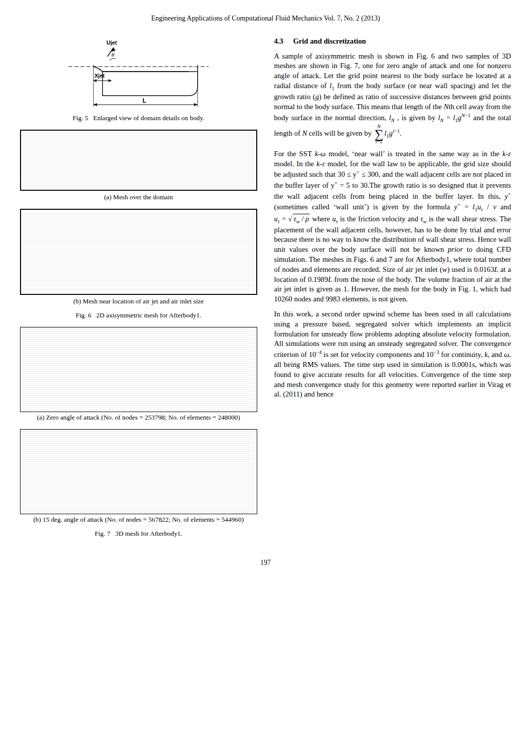Engineering Applications of Computational Fluid Mechanics Vol. 7, No. 2 (2013)
θ Ujet Xjet L
Fig. 5 Enlarged view of domain details on body.
(a) Mesh over the domain
(b) Mesh near location of air jet and air inlet size
Fig. 62D axisymmetric mesh for Afterbody1.
(a) Zero angle of attack (No. of nodes = 253798; No. of elements = 248000)
(b) 15 deg. angle of attack (No. of nodes = 567822; No. of elements = 544960)
Fig. 73D mesh for Afterbody1.
4.3 Grid and discretization
A sample of axisymmetric mesh is shown in Fig. 6 and two samples of 3D meshes are shown in Fig. 7, one for zero angle of attack and one for nonzero angle of attack. Let the grid point nearest to the body surface be located at a radial distance of l1 from the body surface (or near wall spacing) and let the growth ratio (g) be defined as ratio of successive distances between grid points normal to the body surface. This means that length of the Nth cell away from the body surface in the normal direction, lN , is given by lN = l1gN−1 and the total length of N cells will be given by N∑i=1 l1gi−1.
For the SST k-ω model, ‘near wall’ is treated in the same way as in the k-ε model. In the k-ε model, for the wall law to be applicable, the grid size should be adjusted such that 30 ≤ y+ ≤ 300, and the wall adjacent cells are not placed in the buffer layer of y+ = 5 to 30.The growth ratio is so designed that it prevents the wall adjacent cells from being placed in the buffer layer. In this, y+ (sometimes called ‘wall unit’) is given by the formula y+ = l1uτ / v and uτ = √τw / ρ where uτ is the friction velocity and τw is the wall shear stress. The placement of the wall adjacent cells, however, has to be done by trial and error because there is no way to know the distribution of wall shear stress. Hence wall unit values over the body surface will not be known prior to doing CFD simulation. The meshes in Figs. 6 and 7 are for Afterbody1, where total number of nodes and elements are recorded. Size of air jet inlet (w) used is 0.0163L at a location of 0.1989L from the nose of the body. The volume fraction of air at the air jet inlet is given as 1. However, the mesh for the body in Fig. 1, which had 10260 nodes and 9983 elements, is not given.
In this work, a second order upwind scheme has been used in all calculations using a pressure based, segregated solver which implements an implicit formulation for unsteady flow problems adopting absolute velocity formulation. All simulations were run using an unsteady segregated solver. The convergence criterion of 10−4 is set for velocity components and 10−3 for continuity, k, and ω, all being RMS values. The time step used in simulation is 0.0001s, which was found to give accurate results for all velocities. Convergence of the time step and mesh convergence study for this geometry were reported earlier in Virag et al. (2011) and hence
197